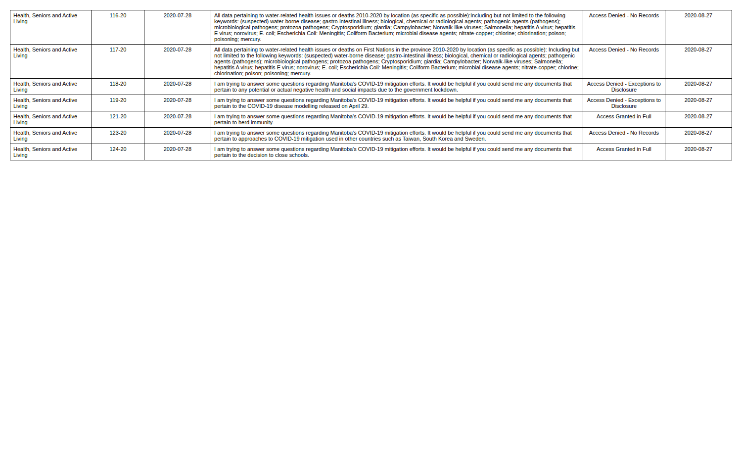| Health, Seniors and Active Living | 116-20 | 2020-07-28 | All data pertaining to water-related health issues or deaths 2010-2020 by location (as specific as possible):Including but not limited to the following keywords: (suspected) water-borne disease; gastro-intestinal illness; biological, chemical or radiological agents; pathogenic agents (pathogens); microbiological pathogens; protozoa pathogens; Cryptosporidium; giardia; Campylobacter; Norwalk-like viruses; Salmonella; hepatitis A virus; hepatitis E virus; norovirus; E. coli; Escherichia Coli: Meningitis; Coliform Bacterium; microbial disease agents; nitrate-copper; chlorine; chlorination; poison; poisoning; mercury. | Access Denied - No Records | 2020-08-27 |
| Health, Seniors and Active Living | 117-20 | 2020-07-28 | All data pertaining to water-related health issues or deaths on First Nations in the province 2010-2020 by location (as specific as possible): Including but not limited to the following keywords: (suspected) water-borne disease; gastro-intestinal illness; biological, chemical or radiological agents; pathogenic agents (pathogens); microbiological pathogens; protozoa pathogens; Cryptosporidium; giardia; Campylobacter; Norwalk-like viruses; Salmonella; hepatitis A virus; hepatitis E virus; norovirus; E. coli; Escherichia Coli: Meningitis; Coliform Bacterium; microbial disease agents; nitrate-copper; chlorine; chlorination; poison; poisoning; mercury. | Access Denied - No Records | 2020-08-27 |
| Health, Seniors and Active Living | 118-20 | 2020-07-28 | I am trying to answer some questions regarding Manitoba's COVID-19 mitigation efforts. It would be helpful if you could send me any documents that pertain to any potential or actual negative health and social impacts due to the government lockdown. | Access Denied - Exceptions to Disclosure | 2020-08-27 |
| Health, Seniors and Active Living | 119-20 | 2020-07-28 | I am trying to answer some questions regarding Manitoba's COVID-19 mitigation efforts. It would be helpful if you could send me any documents that pertain to the COVID-19 disease modelling released on April 29. | Access Denied - Exceptions to Disclosure | 2020-08-27 |
| Health, Seniors and Active Living | 121-20 | 2020-07-28 | I am trying to answer some questions regarding Manitoba's COVID-19 mitigation efforts. It would be helpful if you could send me any documents that pertain to herd immunity. | Access Granted in Full | 2020-08-27 |
| Health, Seniors and Active Living | 123-20 | 2020-07-28 | I am trying to answer some questions regarding Manitoba's COVID-19 mitigation efforts. It would be helpful if you could send me any documents that pertain to approaches to COVID-19 mitigation used in other countries such as Taiwan, South Korea and Sweden. | Access Denied - No Records | 2020-08-27 |
| Health, Seniors and Active Living | 124-20 | 2020-07-28 | I am trying to answer some questions regarding Manitoba's COVID-19 mitigation efforts. It would be helpful if you could send me any documents that pertain to the decision to close schools. | Access Granted in Full | 2020-08-27 |